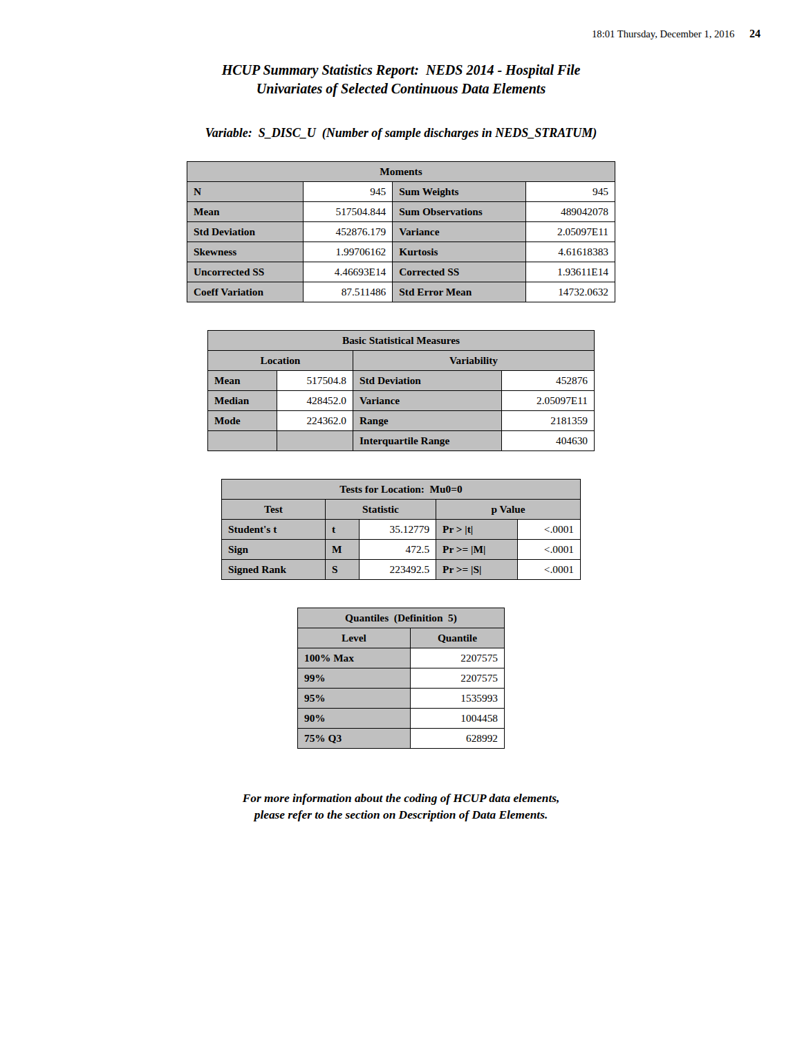18:01 Thursday, December 1, 2016 24
HCUP Summary Statistics Report: NEDS 2014 - Hospital File
Univariates of Selected Continuous Data Elements
Variable: S_DISC_U (Number of sample discharges in NEDS_STRATUM)
Moments
| N | 945 | Sum Weights | 945 |
| Mean | 517504.844 | Sum Observations | 489042078 |
| Std Deviation | 452876.179 | Variance | 2.05097E11 |
| Skewness | 1.99706162 | Kurtosis | 4.61618383 |
| Uncorrected SS | 4.46693E14 | Corrected SS | 1.93611E14 |
| Coeff Variation | 87.511486 | Std Error Mean | 14732.0632 |
Basic Statistical Measures
| Location | Variability |
| --- | --- |
| Mean | 517504.8 | Std Deviation | 452876 |
| Median | 428452.0 | Variance | 2.05097E11 |
| Mode | 224362.0 | Range | 2181359 |
| | | Interquartile Range | 404630 |
Tests for Location: Mu0=0
| Test | Statistic | p Value |
| --- | --- | --- |
| Student's t | t | 35.12779 | Pr > /t/ | <.0001 |
| Sign | M | 472.5 | Pr >= /M/ | <.0001 |
| Signed Rank | S | 223492.5 | Pr >= /S/ | <.0001 |
Quantiles (Definition 5)
| Level | Quantile |
| --- | --- |
| 100% Max | 2207575 |
| 99% | 2207575 |
| 95% | 1535993 |
| 90% | 1004458 |
| 75% Q3 | 628992 |
For more information about the coding of HCUP data elements,
please refer to the section on Description of Data Elements.